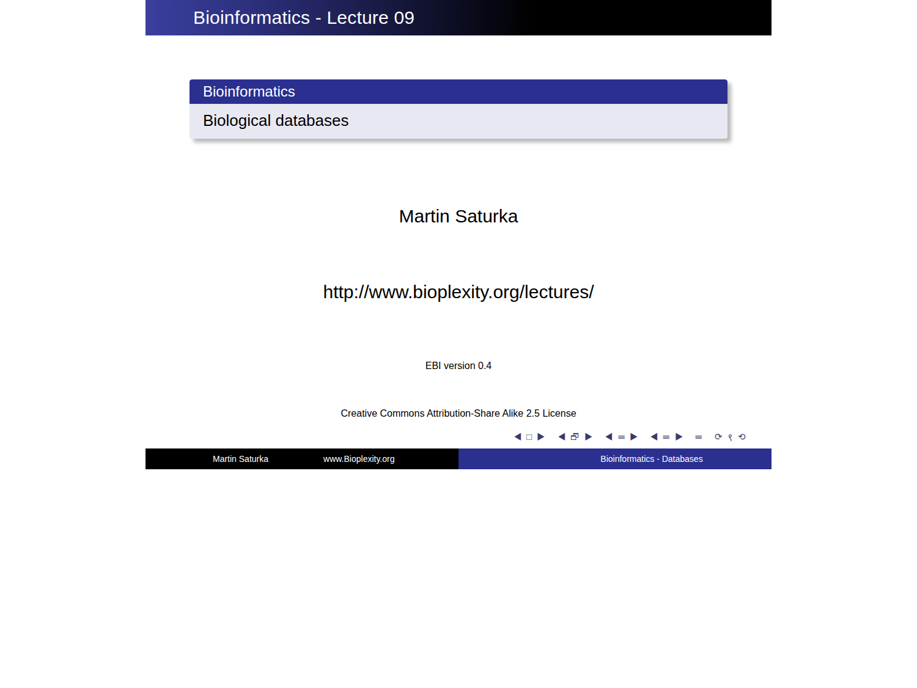Bioinformatics - Lecture 09
Bioinformatics
Biological databases
Martin Saturka
http://www.bioplexity.org/lectures/
EBI version 0.4
Creative Commons Attribution-Share Alike 2.5 License
◀ □ ▶ ◀ 🗗 ▶ ◀ ☰ ▶ ◀ ☰ ▶ ☰ ⟳ ९ ⟲
Martin Saturka www.Bioplexity.org
Bioinformatics - Databases